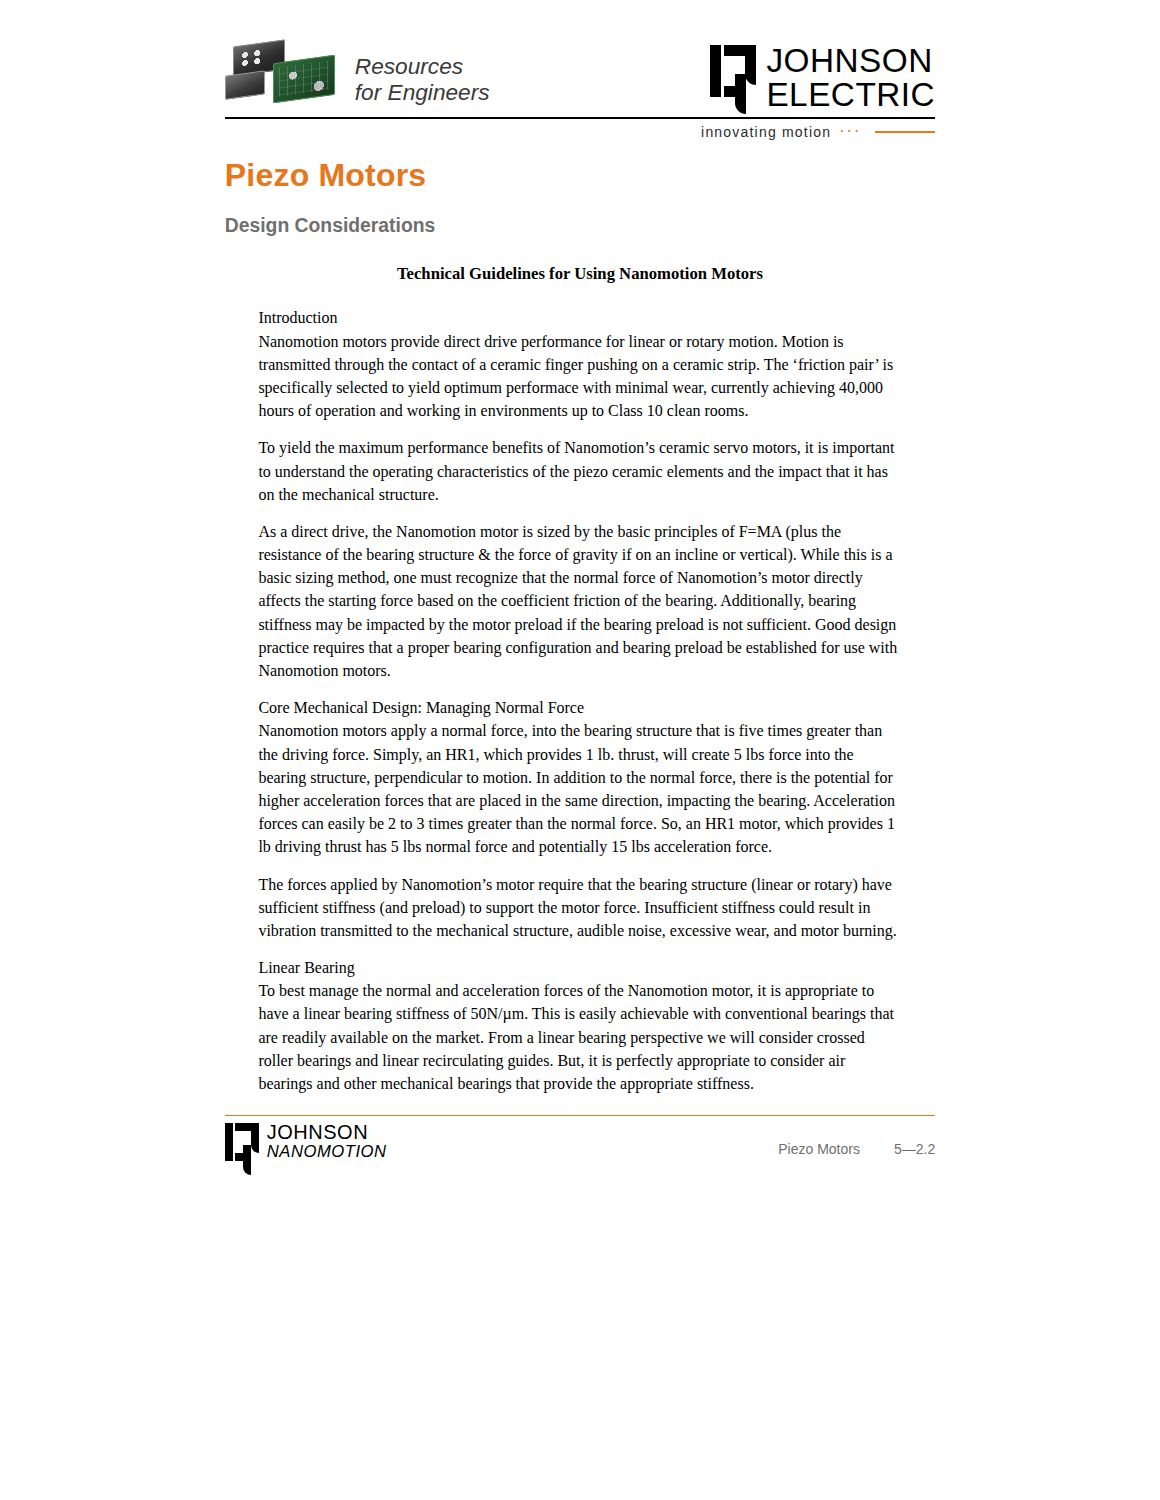Resources
for Engineers
JOHNSON
ELECTRIC
innovating motion ···
Piezo Motors
Design Considerations
Technical Guidelines for Using Nanomotion Motors
Introduction
Nanomotion motors provide direct drive performance for linear or rotary motion. Motion is transmitted through the contact of a ceramic finger pushing on a ceramic strip. The ‘friction pair’ is specifically selected to yield optimum performace with minimal wear, currently achieving 40,000 hours of operation and working in environments up to Class 10 clean rooms.
To yield the maximum performance benefits of Nanomotion’s ceramic servo motors, it is important to understand the operating characteristics of the piezo ceramic elements and the impact that it has on the mechanical structure.
As a direct drive, the Nanomotion motor is sized by the basic principles of F=MA (plus the resistance of the bearing structure & the force of gravity if on an incline or vertical). While this is a basic sizing method, one must recognize that the normal force of Nanomotion’s motor directly affects the starting force based on the coefficient friction of the bearing. Additionally, bearing stiffness may be impacted by the motor preload if the bearing preload is not sufficient. Good design practice requires that a proper bearing configuration and bearing preload be established for use with Nanomotion motors.
Core Mechanical Design: Managing Normal Force
Nanomotion motors apply a normal force, into the bearing structure that is five times greater than the driving force. Simply, an HR1, which provides 1 lb. thrust, will create 5 lbs force into the bearing structure, perpendicular to motion. In addition to the normal force, there is the potential for higher acceleration forces that are placed in the same direction, impacting the bearing. Acceleration forces can easily be 2 to 3 times greater than the normal force. So, an HR1 motor, which provides 1 lb driving thrust has 5 lbs normal force and potentially 15 lbs acceleration force.
The forces applied by Nanomotion’s motor require that the bearing structure (linear or rotary) have sufficient stiffness (and preload) to support the motor force. Insufficient stiffness could result in vibration transmitted to the mechanical structure, audible noise, excessive wear, and motor burning.
Linear Bearing
To best manage the normal and acceleration forces of the Nanomotion motor, it is appropriate to have a linear bearing stiffness of 50N/µm. This is easily achievable with conventional bearings that are readily available on the market. From a linear bearing perspective we will consider crossed roller bearings and linear recirculating guides. But, it is perfectly appropriate to consider air bearings and other mechanical bearings that provide the appropriate stiffness.
JOHNSON
NANOMOTION
Piezo Motors 5—2.2